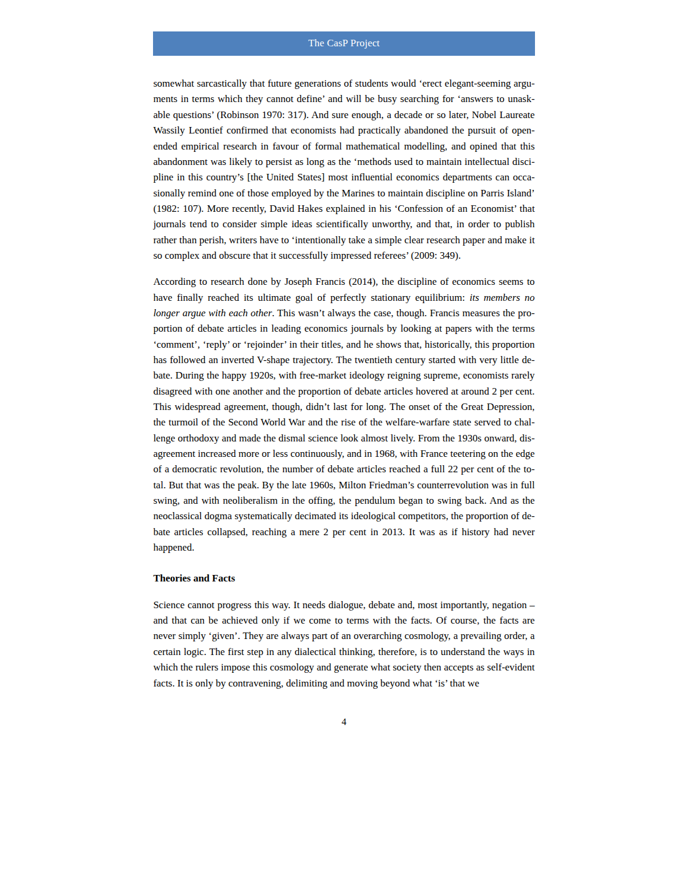The CasP Project
somewhat sarcastically that future generations of students would ‘erect elegant-seeming arguments in terms which they cannot define’ and will be busy searching for ‘answers to unaskable questions’ (Robinson 1970: 317). And sure enough, a decade or so later, Nobel Laureate Wassily Leontief confirmed that economists had practically abandoned the pursuit of open-ended empirical research in favour of formal mathematical modelling, and opined that this abandonment was likely to persist as long as the ‘methods used to maintain intellectual discipline in this country’s [the United States] most influential economics departments can occasionally remind one of those employed by the Marines to maintain discipline on Parris Island’ (1982: 107). More recently, David Hakes explained in his ‘Confession of an Economist’ that journals tend to consider simple ideas scientifically unworthy, and that, in order to publish rather than perish, writers have to ‘intentionally take a simple clear research paper and make it so complex and obscure that it successfully impressed referees’ (2009: 349).
According to research done by Joseph Francis (2014), the discipline of economics seems to have finally reached its ultimate goal of perfectly stationary equilibrium: its members no longer argue with each other. This wasn’t always the case, though. Francis measures the proportion of debate articles in leading economics journals by looking at papers with the terms ‘comment’, ‘reply’ or ‘rejoinder’ in their titles, and he shows that, historically, this proportion has followed an inverted V-shape trajectory. The twentieth century started with very little debate. During the happy 1920s, with free-market ideology reigning supreme, economists rarely disagreed with one another and the proportion of debate articles hovered at around 2 per cent. This widespread agreement, though, didn’t last for long. The onset of the Great Depression, the turmoil of the Second World War and the rise of the welfare-warfare state served to challenge orthodoxy and made the dismal science look almost lively. From the 1930s onward, disagreement increased more or less continuously, and in 1968, with France teetering on the edge of a democratic revolution, the number of debate articles reached a full 22 per cent of the total. But that was the peak. By the late 1960s, Milton Friedman’s counterrevolution was in full swing, and with neoliberalism in the offing, the pendulum began to swing back. And as the neoclassical dogma systematically decimated its ideological competitors, the proportion of debate articles collapsed, reaching a mere 2 per cent in 2013. It was as if history had never happened.
Theories and Facts
Science cannot progress this way. It needs dialogue, debate and, most importantly, negation – and that can be achieved only if we come to terms with the facts. Of course, the facts are never simply ‘given’. They are always part of an overarching cosmology, a prevailing order, a certain logic. The first step in any dialectical thinking, therefore, is to understand the ways in which the rulers impose this cosmology and generate what society then accepts as self-evident facts. It is only by contravening, delimiting and moving beyond what ‘is’ that we
4